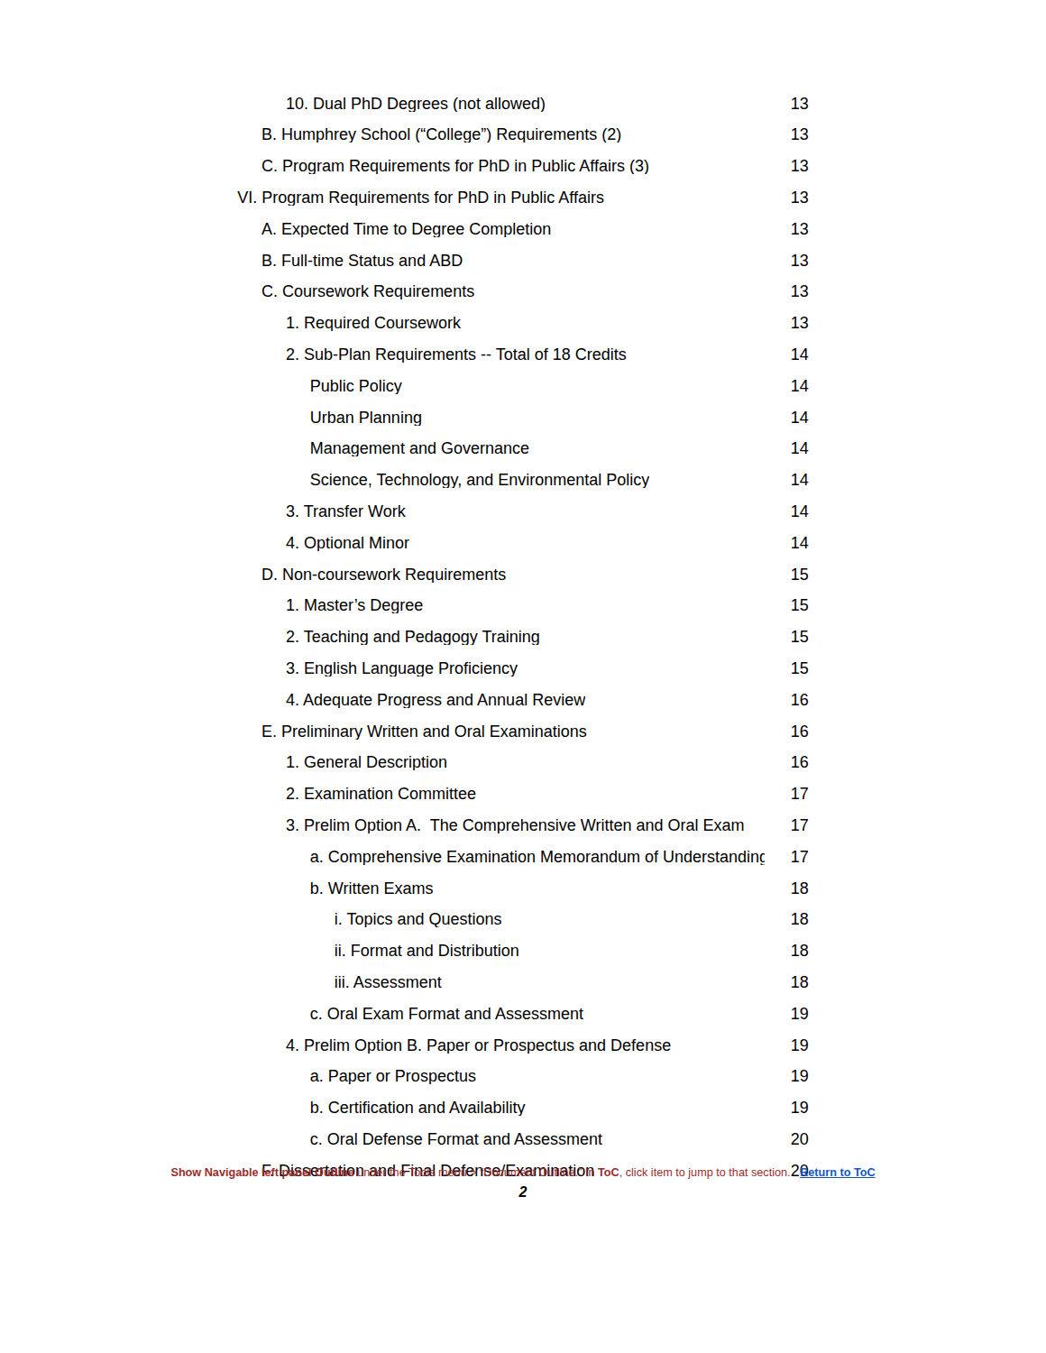10. Dual PhD Degrees (not allowed) 13
B. Humphrey School (“College”) Requirements (2) 13
C. Program Requirements for PhD in Public Affairs (3) 13
VI. Program Requirements for PhD in Public Affairs 13
A. Expected Time to Degree Completion 13
B. Full-time Status and ABD 13
C. Coursework Requirements 13
1. Required Coursework 13
2. Sub-Plan Requirements -- Total of 18 Credits 14
Public Policy 14
Urban Planning 14
Management and Governance 14
Science, Technology, and Environmental Policy 14
3. Transfer Work 14
4. Optional Minor 14
D. Non-coursework Requirements 15
1. Master’s Degree 15
2. Teaching and Pedagogy Training 15
3. English Language Proficiency 15
4. Adequate Progress and Annual Review 16
E. Preliminary Written and Oral Examinations 16
1. General Description 16
2. Examination Committee 17
3. Prelim Option A. The Comprehensive Written and Oral Exam 17
a. Comprehensive Examination Memorandum of Understanding (MOU) 17
b. Written Exams 18
i. Topics and Questions 18
ii. Format and Distribution 18
iii. Assessment 18
c. Oral Exam Format and Assessment 19
4. Prelim Option B. Paper or Prospectus and Defense 19
a. Paper or Prospectus 19
b. Certification and Availability 19
c. Oral Defense Format and Assessment 20
F. Dissertation and Final Defense/Examination 20
Show Navigable left panel Outline under the Tools menu > “Document Outline.” In ToC, click item to jump to that section. Return to ToC
2